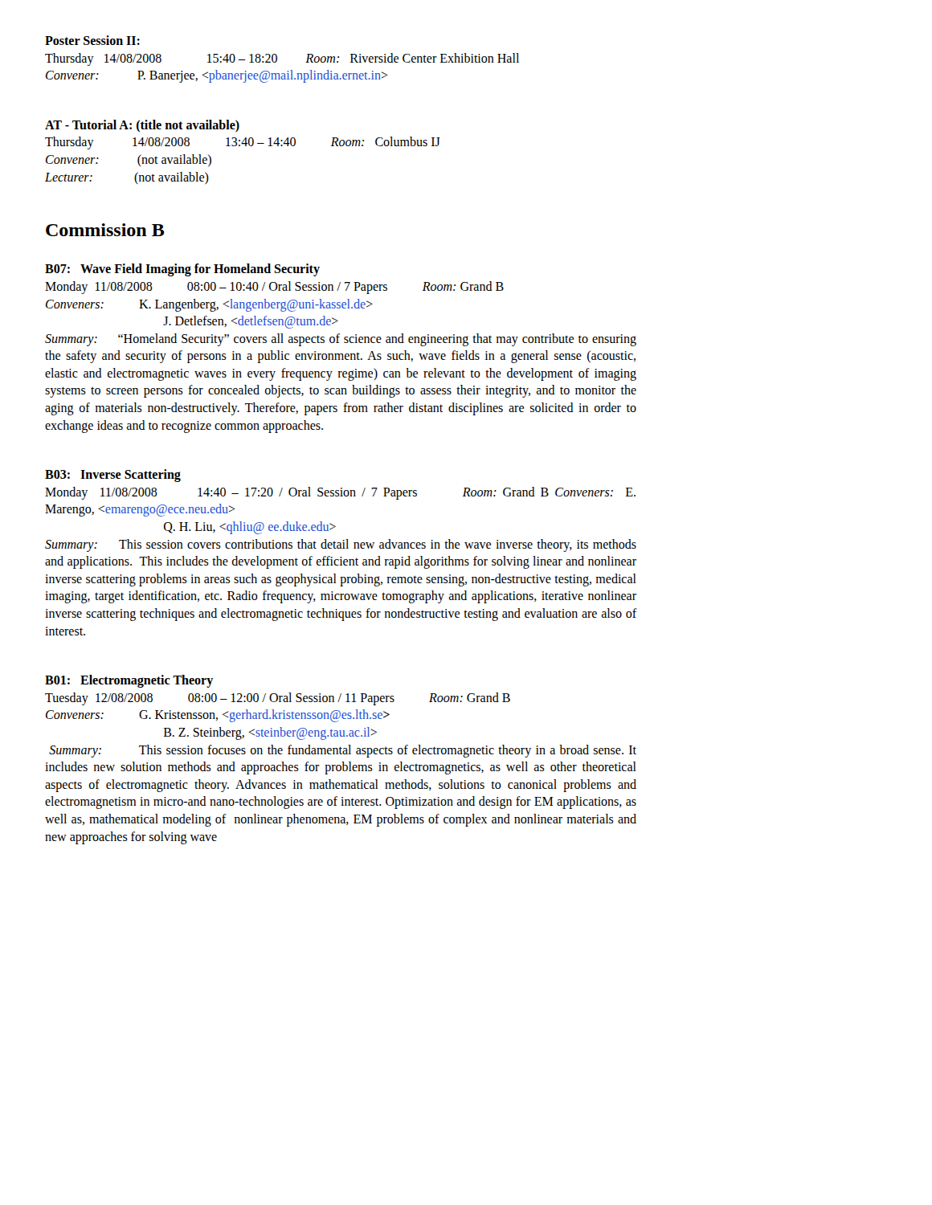Poster Session II:
Thursday 14/08/2008 15:40 – 18:20 Room: Riverside Center Exhibition Hall
Convener: P. Banerjee, <pbanerjee@mail.nplindia.ernet.in>
AT - Tutorial A: (title not available)
Thursday 14/08/2008 13:40 – 14:40 Room: Columbus IJ
Convener: (not available)
Lecturer: (not available)
Commission B
B07: Wave Field Imaging for Homeland Security
Monday 11/08/2008 08:00 – 10:40 / Oral Session / 7 Papers Room: Grand B
Conveners: K. Langenberg, <langenberg@uni-kassel.de>
J. Detlefsen, <detlefsen@tum.de>
Summary: “Homeland Security” covers all aspects of science and engineering that may contribute to ensuring the safety and security of persons in a public environment. As such, wave fields in a general sense (acoustic, elastic and electromagnetic waves in every frequency regime) can be relevant to the development of imaging systems to screen persons for concealed objects, to scan buildings to assess their integrity, and to monitor the aging of materials non-destructively. Therefore, papers from rather distant disciplines are solicited in order to exchange ideas and to recognize common approaches.
B03: Inverse Scattering
Monday 11/08/2008 14:40 – 17:20 / Oral Session / 7 Papers Room: Grand B Conveners: E. Marengo, <emarengo@ece.neu.edu>
Q. H. Liu, <qhliu@ ee.duke.edu>
Summary: This session covers contributions that detail new advances in the wave inverse theory, its methods and applications. This includes the development of efficient and rapid algorithms for solving linear and nonlinear inverse scattering problems in areas such as geophysical probing, remote sensing, non-destructive testing, medical imaging, target identification, etc. Radio frequency, microwave tomography and applications, iterative nonlinear inverse scattering techniques and electromagnetic techniques for nondestructive testing and evaluation are also of interest.
B01: Electromagnetic Theory
Tuesday 12/08/2008 08:00 – 12:00 / Oral Session / 11 Papers Room: Grand B
Conveners: G. Kristensson, <gerhard.kristensson@es.lth.se>
B. Z. Steinberg, <steinber@eng.tau.ac.il>
Summary: This session focuses on the fundamental aspects of electromagnetic theory in a broad sense. It includes new solution methods and approaches for problems in electromagnetics, as well as other theoretical aspects of electromagnetic theory. Advances in mathematical methods, solutions to canonical problems and electromagnetism in micro-and nano-technologies are of interest. Optimization and design for EM applications, as well as, mathematical modeling of nonlinear phenomena, EM problems of complex and nonlinear materials and new approaches for solving wave